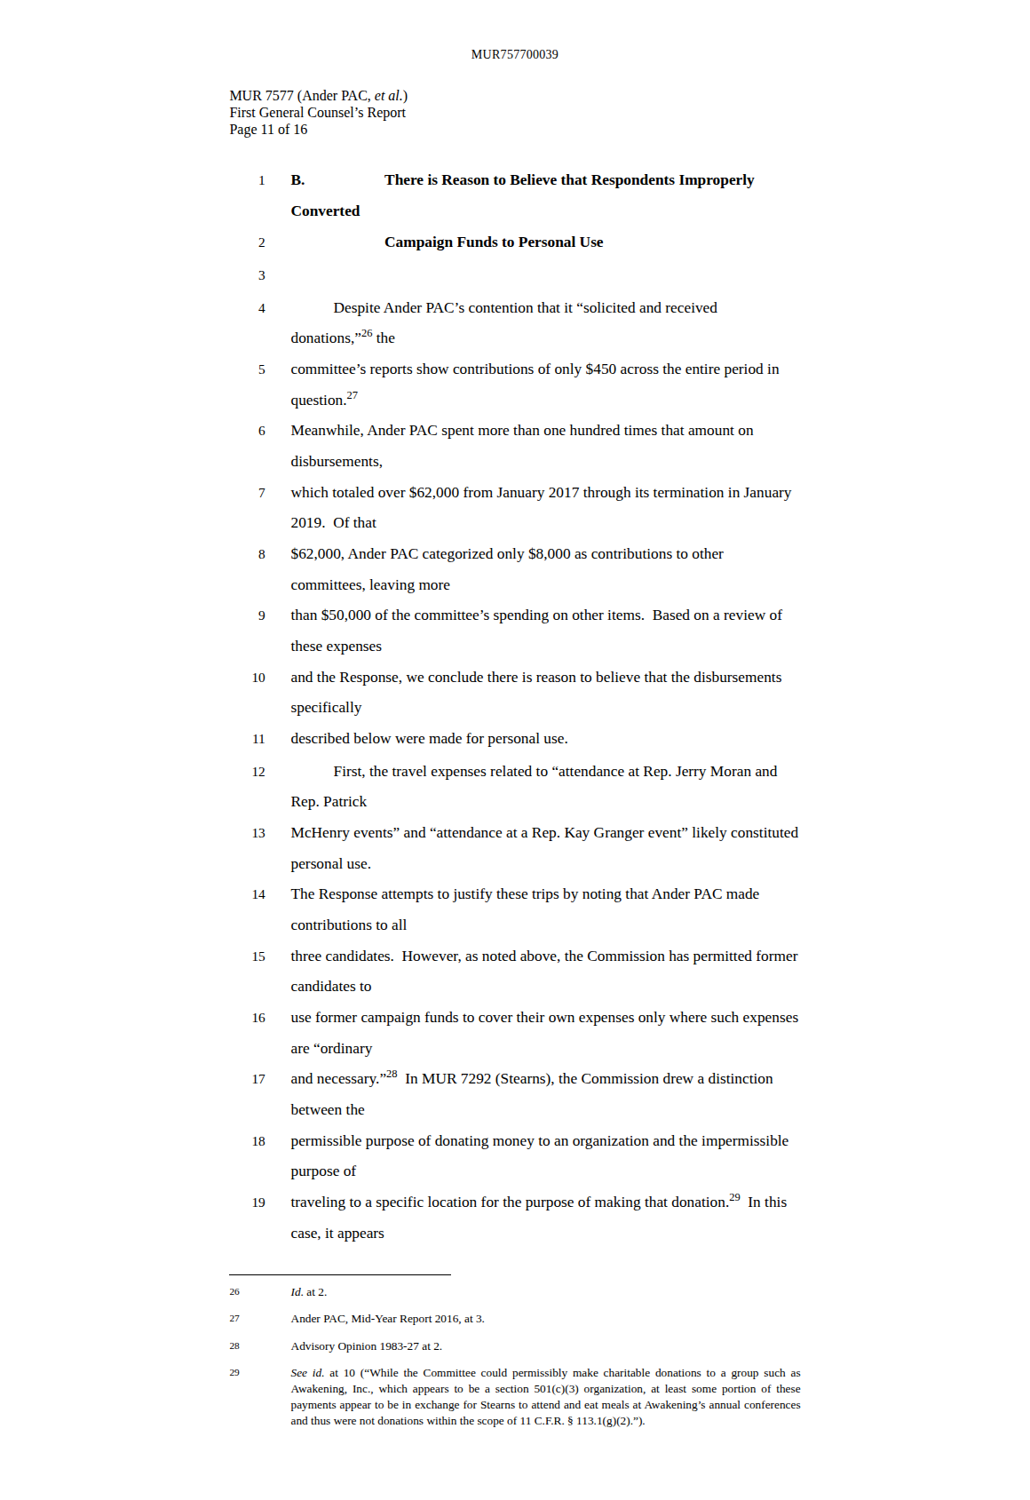MUR757700039
MUR 7577 (Ander PAC, et al.)
First General Counsel’s Report
Page 11 of 16
B. There is Reason to Believe that Respondents Improperly Converted
Campaign Funds to Personal Use
Despite Ander PAC’s contention that it “solicited and received donations,”26 the
committee’s reports show contributions of only $450 across the entire period in question.27
Meanwhile, Ander PAC spent more than one hundred times that amount on disbursements,
which totaled over $62,000 from January 2017 through its termination in January 2019. Of that
$62,000, Ander PAC categorized only $8,000 as contributions to other committees, leaving more
than $50,000 of the committee’s spending on other items. Based on a review of these expenses
and the Response, we conclude there is reason to believe that the disbursements specifically
described below were made for personal use.
First, the travel expenses related to “attendance at Rep. Jerry Moran and Rep. Patrick
McHenry events” and “attendance at a Rep. Kay Granger event” likely constituted personal use.
The Response attempts to justify these trips by noting that Ander PAC made contributions to all
three candidates. However, as noted above, the Commission has permitted former candidates to
use former campaign funds to cover their own expenses only where such expenses are “ordinary
and necessary.”28 In MUR 7292 (Stearns), the Commission drew a distinction between the
permissible purpose of donating money to an organization and the impermissible purpose of
traveling to a specific location for the purpose of making that donation.29 In this case, it appears
26
Id. at 2.
27
Ander PAC, Mid-Year Report 2016, at 3.
28
Advisory Opinion 1983-27 at 2.
29
See id. at 10 (“While the Committee could permissibly make charitable donations to a group such as Awakening, Inc., which appears to be a section 501(c)(3) organization, at least some portion of these payments appear to be in exchange for Stearns to attend and eat meals at Awakening’s annual conferences and thus were not donations within the scope of 11 C.F.R. § 113.1(g)(2).”).